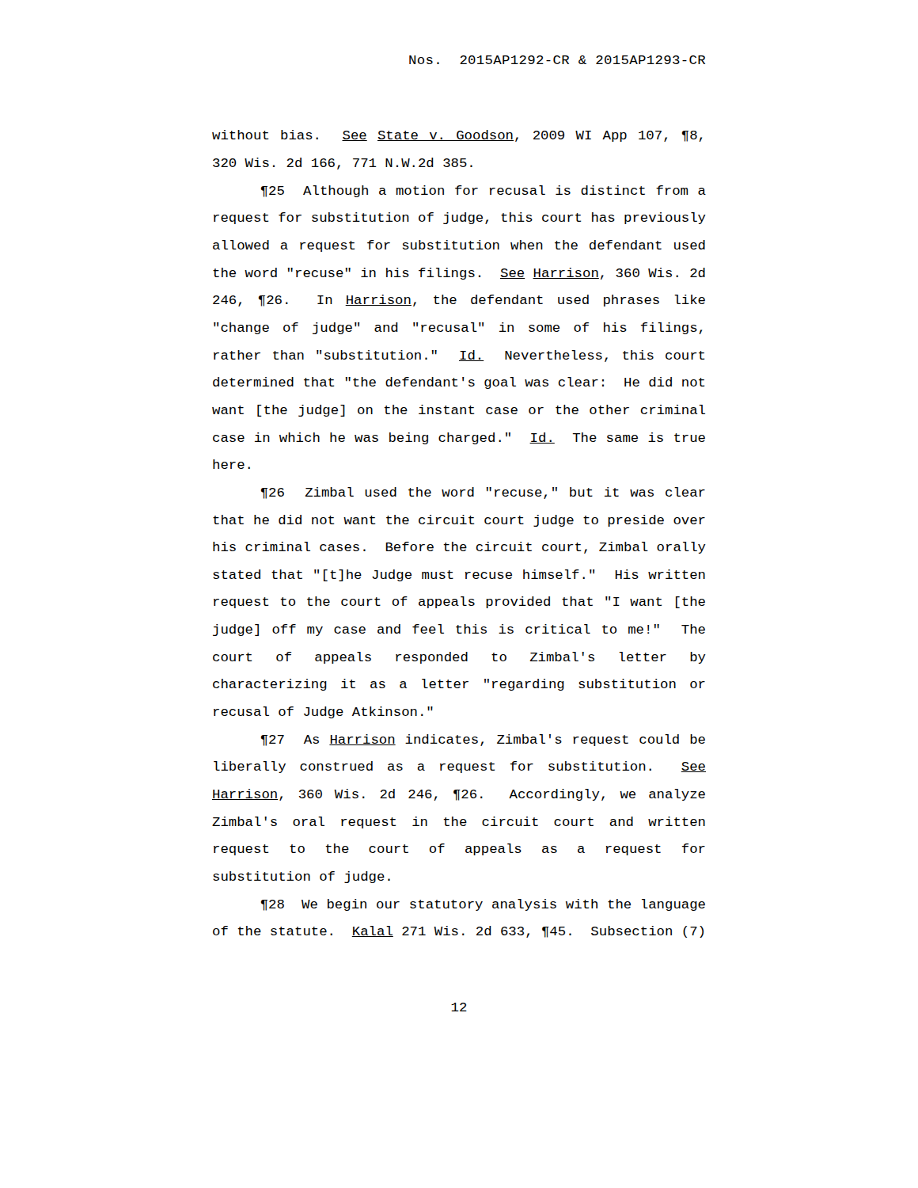Nos. 2015AP1292-CR & 2015AP1293-CR
without bias. See State v. Goodson, 2009 WI App 107, ¶8, 320 Wis. 2d 166, 771 N.W.2d 385.
¶25 Although a motion for recusal is distinct from a request for substitution of judge, this court has previously allowed a request for substitution when the defendant used the word "recuse" in his filings. See Harrison, 360 Wis. 2d 246, ¶26. In Harrison, the defendant used phrases like "change of judge" and "recusal" in some of his filings, rather than "substitution." Id. Nevertheless, this court determined that "the defendant's goal was clear: He did not want [the judge] on the instant case or the other criminal case in which he was being charged." Id. The same is true here.
¶26 Zimbal used the word "recuse," but it was clear that he did not want the circuit court judge to preside over his criminal cases. Before the circuit court, Zimbal orally stated that "[t]he Judge must recuse himself." His written request to the court of appeals provided that "I want [the judge] off my case and feel this is critical to me!" The court of appeals responded to Zimbal's letter by characterizing it as a letter "regarding substitution or recusal of Judge Atkinson."
¶27 As Harrison indicates, Zimbal's request could be liberally construed as a request for substitution. See Harrison, 360 Wis. 2d 246, ¶26. Accordingly, we analyze Zimbal's oral request in the circuit court and written request to the court of appeals as a request for substitution of judge.
¶28 We begin our statutory analysis with the language of the statute. Kalal 271 Wis. 2d 633, ¶45. Subsection (7)
12